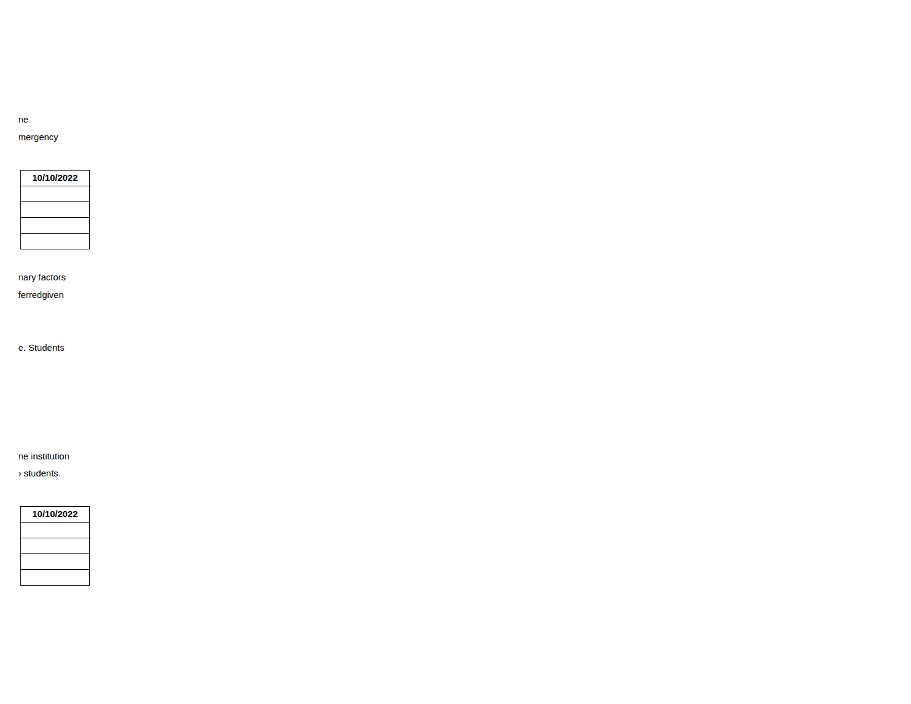ne
mergency
| 10/10/2022 |
nary factors
ferredgiven
e. Students
ne institution
› students.
| 10/10/2022 |